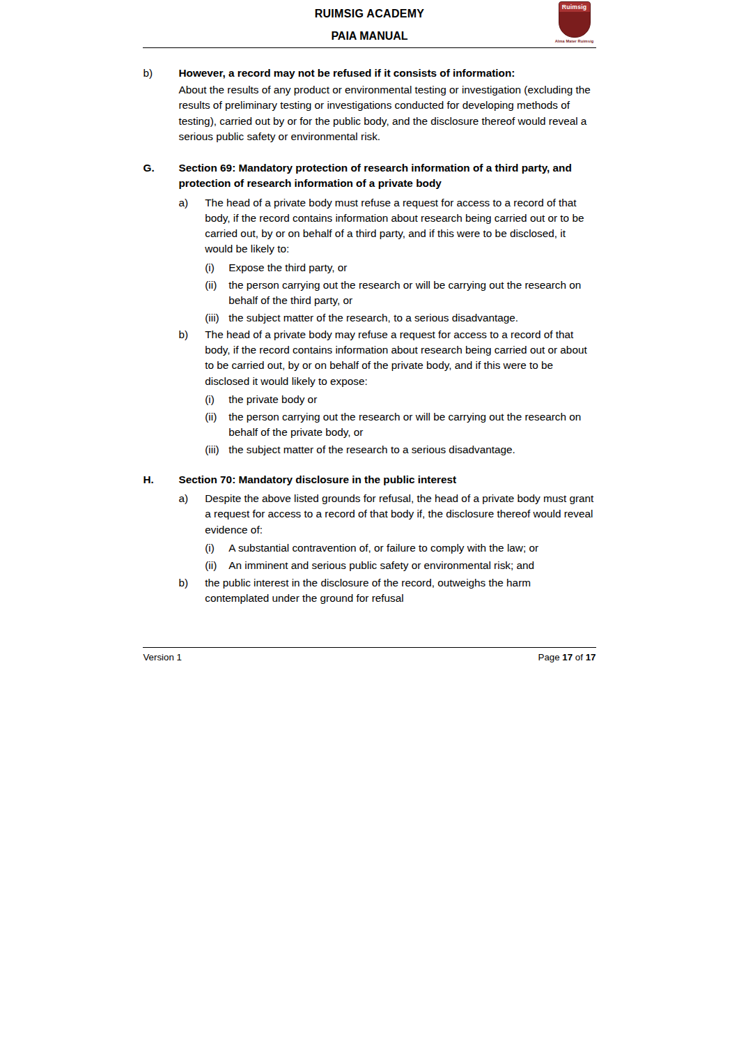Ruimsig
Alma Mater Ruimsig
RUIMSIG ACADEMY
PAIA MANUAL
b)
However, a record may not be refused if it consists of information:
About the results of any product or environmental testing or investigation (excluding the results of preliminary testing or investigations conducted for developing methods of testing), carried out by or for the public body, and the disclosure thereof would reveal a serious public safety or environmental risk.
G.
Section 69: Mandatory protection of research information of a third party, and protection of research information of a private body
a)
The head of a private body must refuse a request for access to a record of that body, if the record contains information about research being carried out or to be carried out, by or on behalf of a third party, and if this were to be disclosed, it would be likely to:
(i)
Expose the third party, or
(ii)
the person carrying out the research or will be carrying out the research on behalf of the third party, or
(iii)
the subject matter of the research, to a serious disadvantage.
b)
The head of a private body may refuse a request for access to a record of that body, if the record contains information about research being carried out or about to be carried out, by or on behalf of the private body, and if this were to be disclosed it would likely to expose:
(i)
the private body or
(ii)
the person carrying out the research or will be carrying out the research on behalf of the private body, or
(iii)
the subject matter of the research to a serious disadvantage.
H.
Section 70: Mandatory disclosure in the public interest
a)
Despite the above listed grounds for refusal, the head of a private body must grant a request for access to a record of that body if, the disclosure thereof would reveal evidence of:
(i)
A substantial contravention of, or failure to comply with the law; or
(ii)
An imminent and serious public safety or environmental risk; and
b)
the public interest in the disclosure of the record, outweighs the harm contemplated under the ground for refusal
Version 1
Page 17 of 17